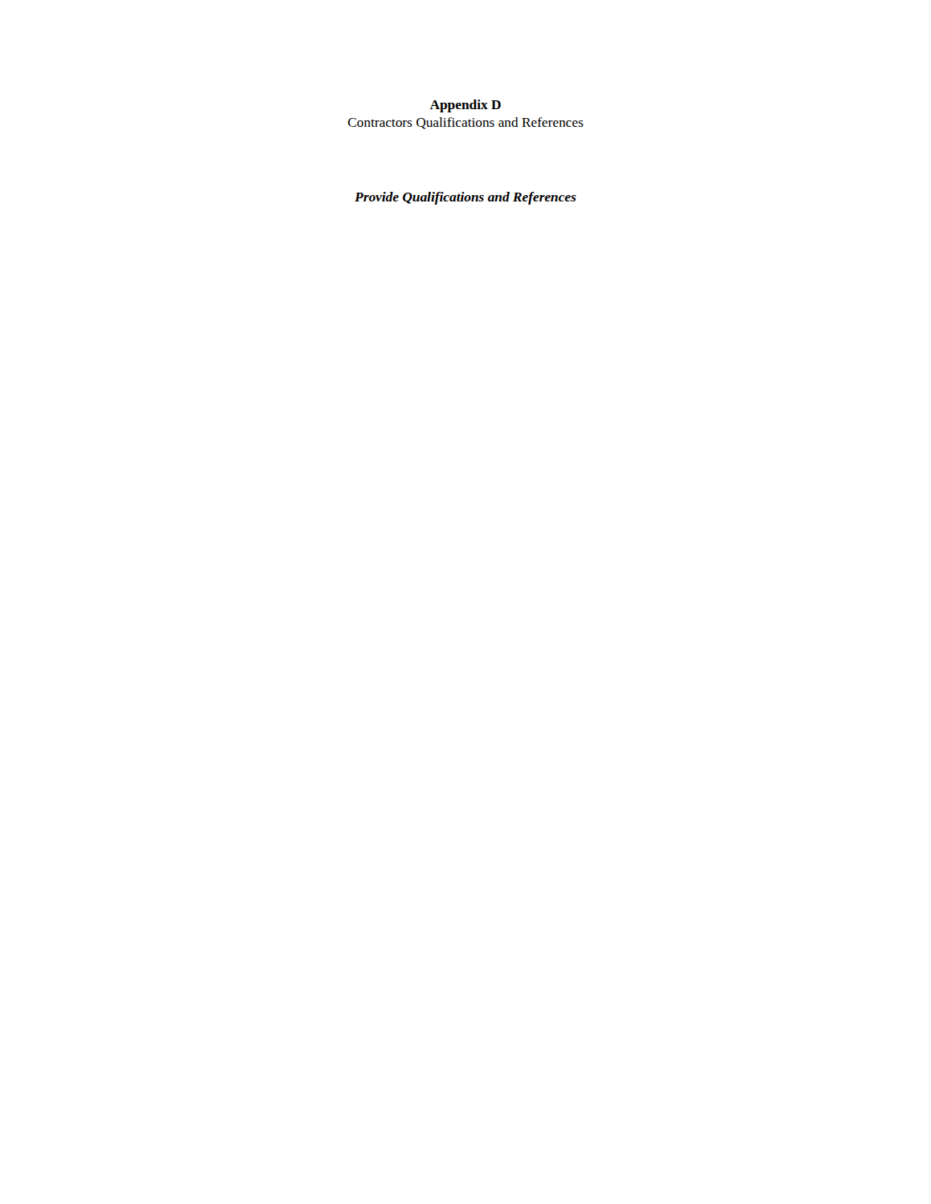Appendix D
Contractors Qualifications and References
Provide Qualifications and References